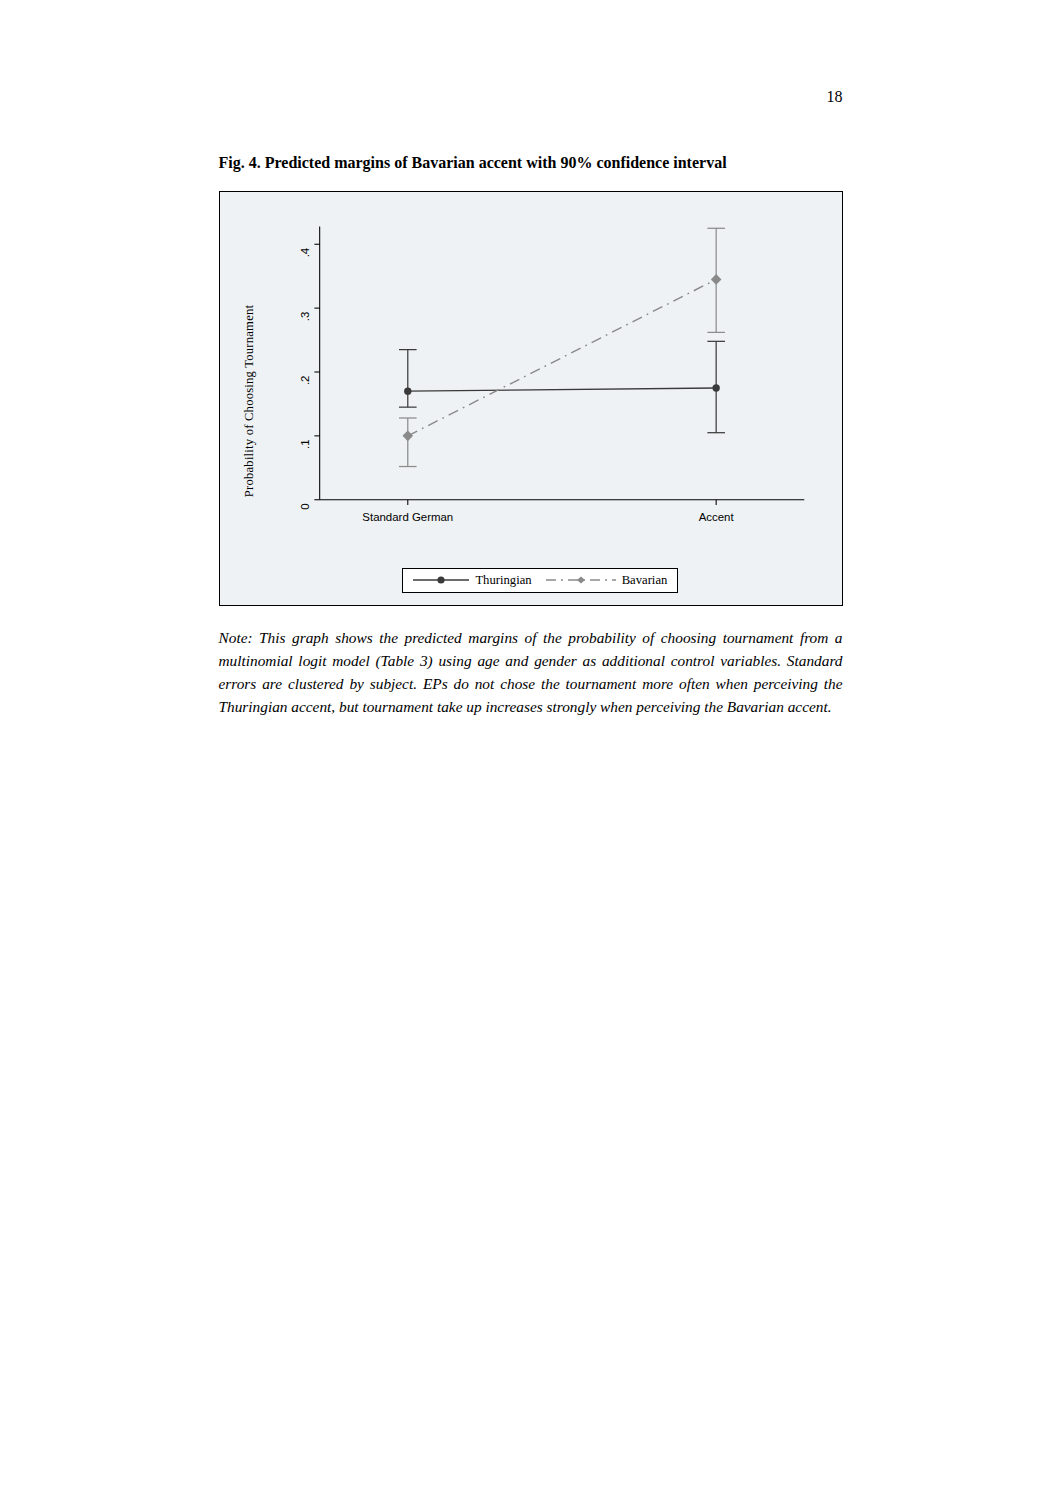18
Fig. 4. Predicted margins of Bavarian accent with 90% confidence interval
Probability of Choosing Tournament
0 .1 .2 .3 .4 Standard German Accent
Thuringian Bavarian
Note: This graph shows the predicted margins of the probability of choosing tournament from a multinomial logit model (Table 3) using age and gender as additional control variables. Standard errors are clustered by subject. EPs do not chose the tournament more often when perceiving the Thuringian accent, but tournament take up increases strongly when perceiving the Bavarian accent.